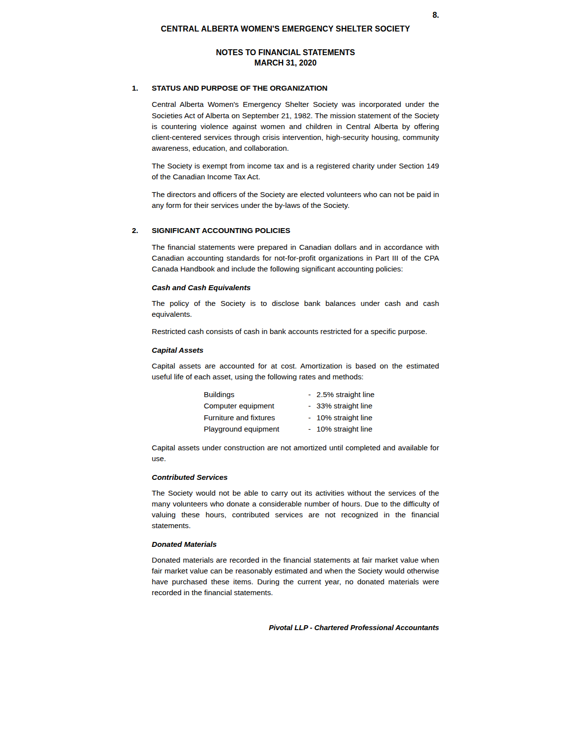8.
CENTRAL ALBERTA WOMEN'S EMERGENCY SHELTER SOCIETY
NOTES TO FINANCIAL STATEMENTS MARCH 31, 2020
1. STATUS AND PURPOSE OF THE ORGANIZATION
Central Alberta Women's Emergency Shelter Society was incorporated under the Societies Act of Alberta on September 21, 1982. The mission statement of the Society is countering violence against women and children in Central Alberta by offering client-centered services through crisis intervention, high-security housing, community awareness, education, and collaboration.
The Society is exempt from income tax and is a registered charity under Section 149 of the Canadian Income Tax Act.
The directors and officers of the Society are elected volunteers who can not be paid in any form for their services under the by-laws of the Society.
2. SIGNIFICANT ACCOUNTING POLICIES
The financial statements were prepared in Canadian dollars and in accordance with Canadian accounting standards for not-for-profit organizations in Part III of the CPA Canada Handbook and include the following significant accounting policies:
Cash and Cash Equivalents
The policy of the Society is to disclose bank balances under cash and cash equivalents.
Restricted cash consists of cash in bank accounts restricted for a specific purpose.
Capital Assets
Capital assets are accounted for at cost. Amortization is based on the estimated useful life of each asset, using the following rates and methods:
| Buildings | - | 2.5% straight line |
| Computer equipment | - | 33% straight line |
| Furniture and fixtures | - | 10% straight line |
| Playground equipment | - | 10% straight line |
Capital assets under construction are not amortized until completed and available for use.
Contributed Services
The Society would not be able to carry out its activities without the services of the many volunteers who donate a considerable number of hours. Due to the difficulty of valuing these hours, contributed services are not recognized in the financial statements.
Donated Materials
Donated materials are recorded in the financial statements at fair market value when fair market value can be reasonably estimated and when the Society would otherwise have purchased these items. During the current year, no donated materials were recorded in the financial statements.
Pivotal LLP - Chartered Professional Accountants